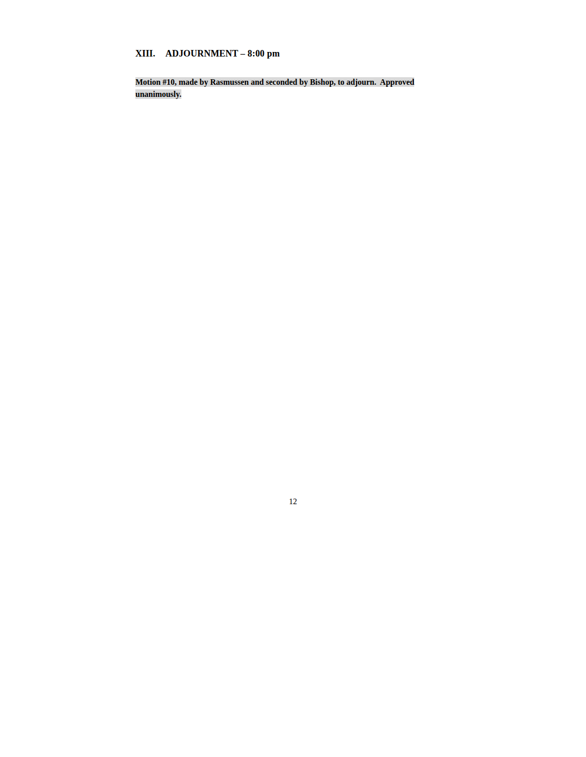XIII. ADJOURNMENT – 8:00 pm
Motion #10, made by Rasmussen and seconded by Bishop, to adjourn. Approved unanimously.
12